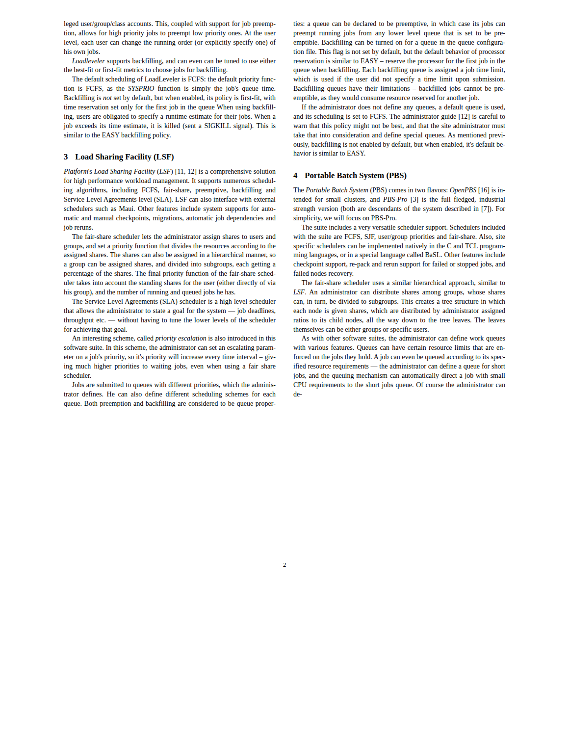leged user/group/class accounts. This, coupled with support for job preemption, allows for high priority jobs to preempt low priority ones. At the user level, each user can change the running order (or explicitly specify one) of his own jobs.
Loadleveler supports backfilling, and can even can be tuned to use either the best-fit or first-fit metrics to choose jobs for backfilling.
The default scheduling of LoadLeveler is FCFS: the default priority function is FCFS, as the SYSPRIO function is simply the job's queue time. Backfilling is not set by default, but when enabled, its policy is first-fit, with time reservation set only for the first job in the queue When using backfilling, users are obligated to specify a runtime estimate for their jobs. When a job exceeds its time estimate, it is killed (sent a SIGKILL signal). This is similar to the EASY backfilling policy.
3 Load Sharing Facility (LSF)
Platform's Load Sharing Facility (LSF) [11, 12] is a comprehensive solution for high performance workload management. It supports numerous scheduling algorithms, including FCFS, fair-share, preemptive, backfilling and Service Level Agreements level (SLA). LSF can also interface with external schedulers such as Maui. Other features include system supports for automatic and manual checkpoints, migrations, automatic job dependencies and job reruns.
The fair-share scheduler lets the administrator assign shares to users and groups, and set a priority function that divides the resources according to the assigned shares. The shares can also be assigned in a hierarchical manner, so a group can be assigned shares, and divided into subgroups, each getting a percentage of the shares. The final priority function of the fair-share scheduler takes into account the standing shares for the user (either directly of via his group), and the number of running and queued jobs he has.
The Service Level Agreements (SLA) scheduler is a high level scheduler that allows the administrator to state a goal for the system — job deadlines, throughput etc. — without having to tune the lower levels of the scheduler for achieving that goal.
An interesting scheme, called priority escalation is also introduced in this software suite. In this scheme, the administrator can set an escalating parameter on a job's priority, so it's priority will increase every time interval – giving much higher priorities to waiting jobs, even when using a fair share scheduler.
Jobs are submitted to queues with different priorities, which the administrator defines. He can also define different scheduling schemes for each queue. Both preemption and backfilling are considered to be queue properties: a queue can be declared to be preemptive, in which case its jobs can preempt running jobs from any lower level queue that is set to be preemptible. Backfilling can be turned on for a queue in the queue configuration file. This flag is not set by default, but the default behavior of processor reservation is similar to EASY – reserve the processor for the first job in the queue when backfilling. Each backfilling queue is assigned a job time limit, which is used if the user did not specify a time limit upon submission. Backfilling queues have their limitations – backfilled jobs cannot be preemptible, as they would consume resource reserved for another job.
If the administrator does not define any queues, a default queue is used, and its scheduling is set to FCFS. The administrator guide [12] is careful to warn that this policy might not be best, and that the site administrator must take that into consideration and define special queues. As mentioned previously, backfilling is not enabled by default, but when enabled, it's default behavior is similar to EASY.
4 Portable Batch System (PBS)
The Portable Batch System (PBS) comes in two flavors: OpenPBS [16] is intended for small clusters, and PBS-Pro [3] is the full fledged, industrial strength version (both are descendants of the system described in [7]). For simplicity, we will focus on PBS-Pro.
The suite includes a very versatile scheduler support. Schedulers included with the suite are FCFS, SJF, user/group priorities and fair-share. Also, site specific schedulers can be implemented natively in the C and TCL programming languages, or in a special language called BaSL. Other features include checkpoint support, re-pack and rerun support for failed or stopped jobs, and failed nodes recovery.
The fair-share scheduler uses a similar hierarchical approach, similar to LSF. An administrator can distribute shares among groups, whose shares can, in turn, be divided to subgroups. This creates a tree structure in which each node is given shares, which are distributed by administrator assigned ratios to its child nodes, all the way down to the tree leaves. The leaves themselves can be either groups or specific users.
As with other software suites, the administrator can define work queues with various features. Queues can have certain resource limits that are enforced on the jobs they hold. A job can even be queued according to its specified resource requirements — the administrator can define a queue for short jobs, and the queuing mechanism can automatically direct a job with small CPU requirements to the short jobs queue. Of course the administrator can de-
2